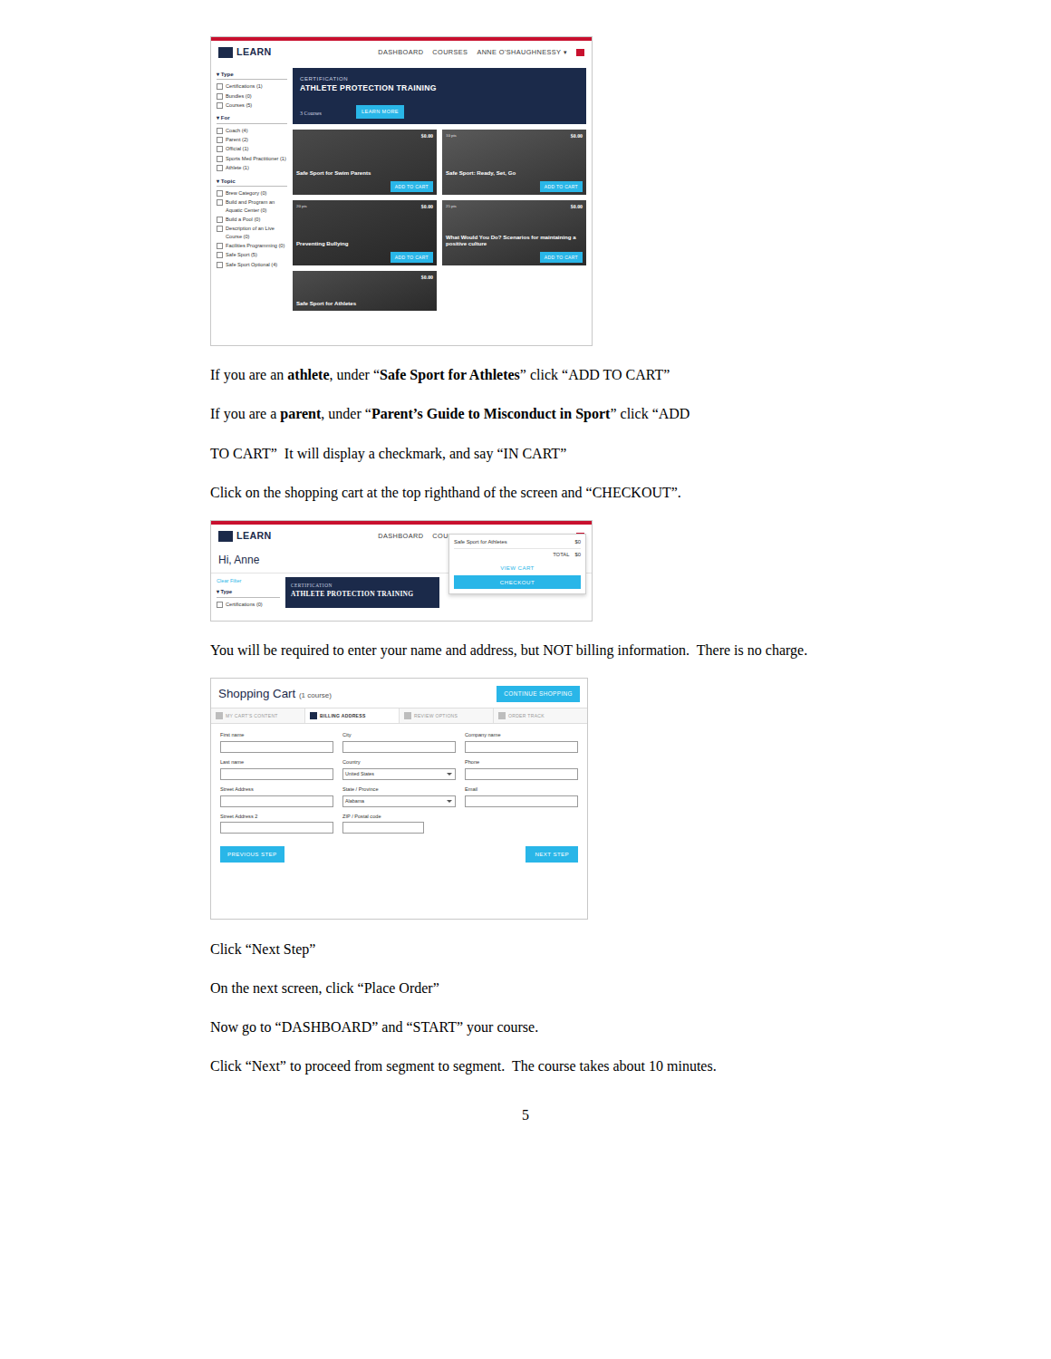LEARN
DASHBOARD COURSES ANNE O'SHAUGHNESSY ▾
▾ Type
Certifications (1)
Bundles (0)
Courses (5)
▾ For
Coach (4)
Parent (2)
Official (1)
Sports Med Practitioner (1)
Athlete (1)
▾ Topic
Brew Category (0)
Build and Program an Aquatic Center (0)
Build a Pool (0)
Description of an Live Course (0)
Facilities Programming (0)
Safe Sport (5)
Safe Sport Optional (4)
CERTIFICATION
ATHLETE PROTECTION TRAINING
3 Courses
LEARN MORE
$0.00
Safe Sport for Swim Parents
ADD TO CART
10 pts
$0.00
Safe Sport: Ready, Set, Go
ADD TO CART
20 pts
$0.00
Preventing Bullying
ADD TO CART
25 pts
$0.00
What Would You Do? Scenarios for maintaining a positive culture
ADD TO CART
$0.00
Safe Sport for Athletes
If you are an athlete, under “Safe Sport for Athletes” click “ADD TO CART”
If you are a parent, under “Parent’s Guide to Misconduct in Sport” click “ADD
TO CART” It will display a checkmark, and say “IN CART”
Click on the shopping cart at the top righthand of the screen and “CHECKOUT”.
LEARN
DASHBOARD COURSES ANNE O'SHAUGHNESSY ▾
Hi, Anne
Search
Clear Filter
▾ Type
Certifications (0)
CERTIFICATION
ATHLETE PROTECTION TRAINING
Safe Sport for Athletes$0
TOTAL$0
VIEW CART
CHECKOUT
You will be required to enter your name and address, but NOT billing information. There is no charge.
Shopping Cart (1 course)
CONTINUE SHOPPING
MY CART'S CONTENT
BILLING ADDRESS
REVIEW OPTIONS
ORDER TRACK
First name
City
Company name
Last name
Country
United States
Phone
Street Address
State / Province
Alabama
Email
Street Address 2
ZIP / Postal code
PREVIOUS STEP
NEXT STEP
Click “Next Step”
On the next screen, click “Place Order”
Now go to “DASHBOARD” and “START” your course.
Click “Next” to proceed from segment to segment. The course takes about 10 minutes.
5